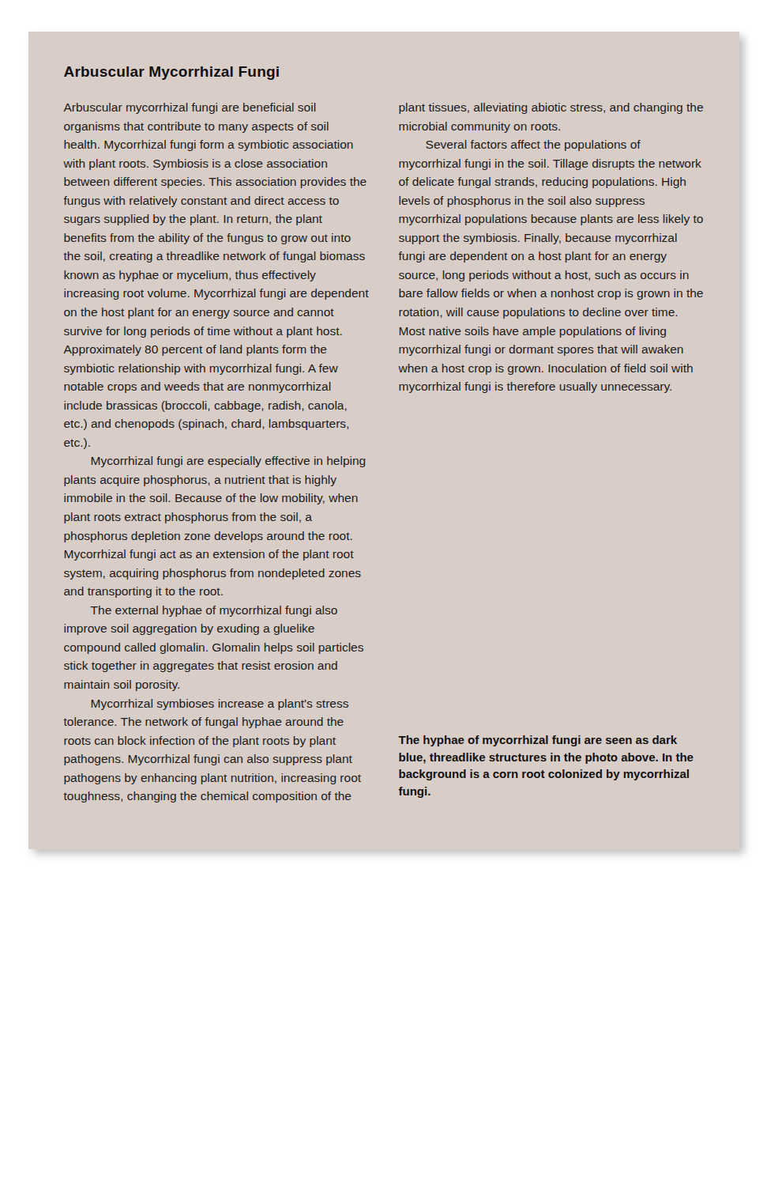Arbuscular Mycorrhizal Fungi
Arbuscular mycorrhizal fungi are beneficial soil organisms that contribute to many aspects of soil health. Mycorrhizal fungi form a symbiotic association with plant roots. Symbiosis is a close association between different species. This association provides the fungus with relatively constant and direct access to sugars supplied by the plant. In return, the plant benefits from the ability of the fungus to grow out into the soil, creating a threadlike network of fungal biomass known as hyphae or mycelium, thus effectively increasing root volume. Mycorrhizal fungi are dependent on the host plant for an energy source and cannot survive for long periods of time without a plant host. Approximately 80 percent of land plants form the symbiotic relationship with mycorrhizal fungi. A few notable crops and weeds that are nonmycorrhizal include brassicas (broccoli, cabbage, radish, canola, etc.) and chenopods (spinach, chard, lambsquarters, etc.).
Mycorrhizal fungi are especially effective in helping plants acquire phosphorus, a nutrient that is highly immobile in the soil. Because of the low mobility, when plant roots extract phosphorus from the soil, a phosphorus depletion zone develops around the root. Mycorrhizal fungi act as an extension of the plant root system, acquiring phosphorus from nondepleted zones and transporting it to the root.
The external hyphae of mycorrhizal fungi also improve soil aggregation by exuding a gluelike compound called glomalin. Glomalin helps soil particles stick together in aggregates that resist erosion and maintain soil porosity.
Mycorrhizal symbioses increase a plant's stress tolerance. The network of fungal hyphae around the roots can block infection of the plant roots by plant pathogens. Mycorrhizal fungi can also suppress plant pathogens by enhancing plant nutrition, increasing root toughness, changing the chemical composition of the plant tissues, alleviating abiotic stress, and changing the microbial community on roots.
Several factors affect the populations of mycorrhizal fungi in the soil. Tillage disrupts the network of delicate fungal strands, reducing populations. High levels of phosphorus in the soil also suppress mycorrhizal populations because plants are less likely to support the symbiosis. Finally, because mycorrhizal fungi are dependent on a host plant for an energy source, long periods without a host, such as occurs in bare fallow fields or when a nonhost crop is grown in the rotation, will cause populations to decline over time. Most native soils have ample populations of living mycorrhizal fungi or dormant spores that will awaken when a host crop is grown. Inoculation of field soil with mycorrhizal fungi is therefore usually unnecessary.
The hyphae of mycorrhizal fungi are seen as dark blue, threadlike structures in the photo above. In the background is a corn root colonized by mycorrhizal fungi.